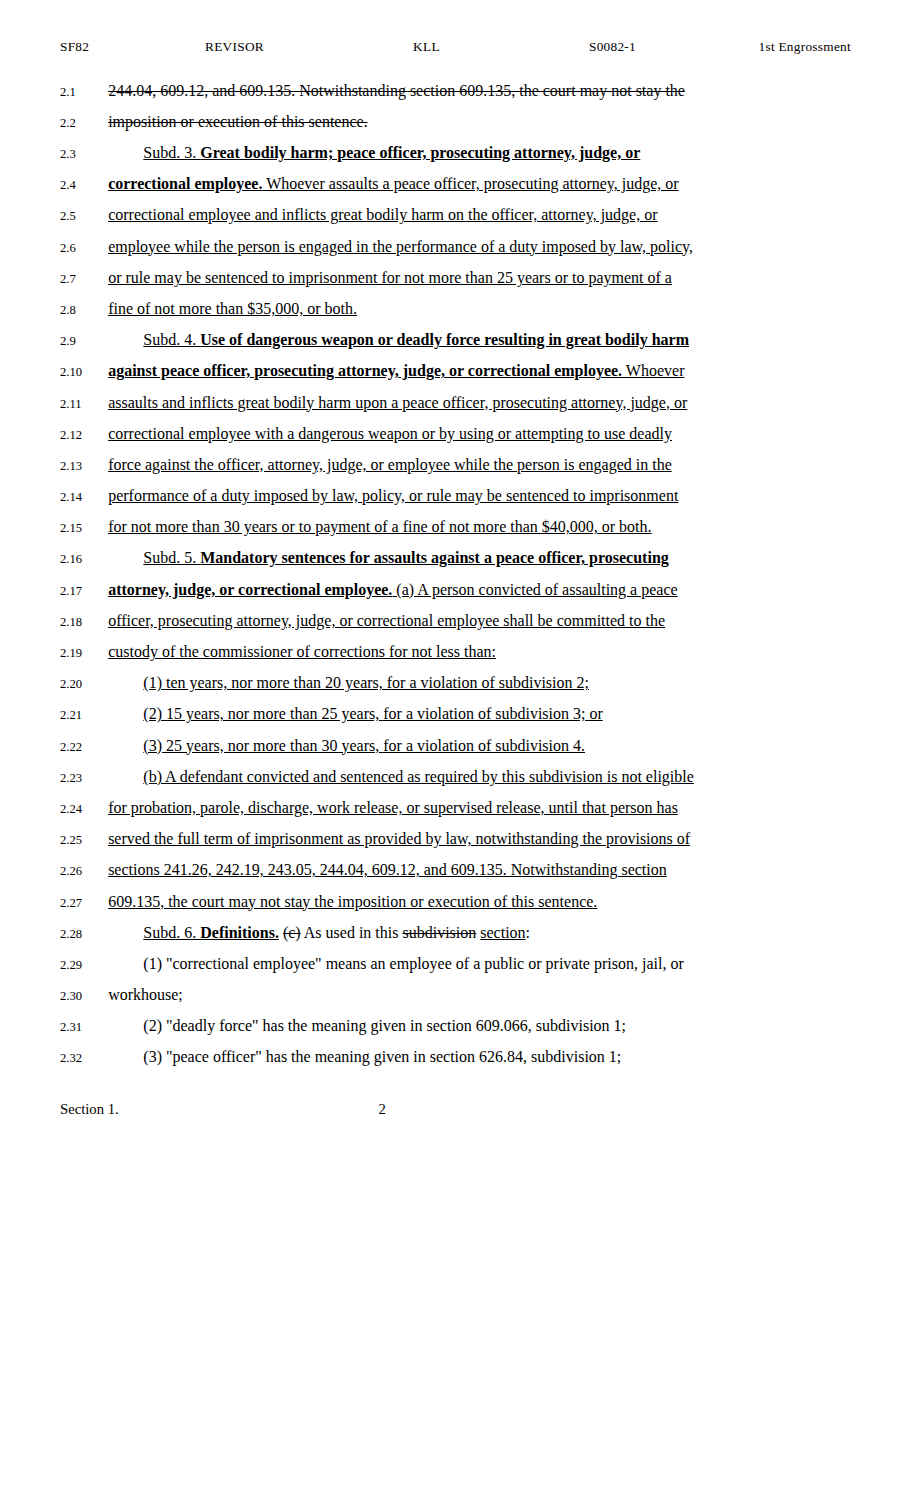SF82 REVISOR KLL S0082-1 1st Engrossment
2.1
244.04, 609.12, and 609.135. Notwithstanding section 609.135, the court may not stay the
2.2
imposition or execution of this sentence.
2.3
Subd. 3. Great bodily harm; peace officer, prosecuting attorney, judge, or
2.4
correctional employee. Whoever assaults a peace officer, prosecuting attorney, judge, or
2.5
correctional employee and inflicts great bodily harm on the officer, attorney, judge, or
2.6
employee while the person is engaged in the performance of a duty imposed by law, policy,
2.7
or rule may be sentenced to imprisonment for not more than 25 years or to payment of a
2.8
fine of not more than $35,000, or both.
2.9
Subd. 4. Use of dangerous weapon or deadly force resulting in great bodily harm
2.10
against peace officer, prosecuting attorney, judge, or correctional employee. Whoever
2.11
assaults and inflicts great bodily harm upon a peace officer, prosecuting attorney, judge, or
2.12
correctional employee with a dangerous weapon or by using or attempting to use deadly
2.13
force against the officer, attorney, judge, or employee while the person is engaged in the
2.14
performance of a duty imposed by law, policy, or rule may be sentenced to imprisonment
2.15
for not more than 30 years or to payment of a fine of not more than $40,000, or both.
2.16
Subd. 5. Mandatory sentences for assaults against a peace officer, prosecuting
2.17
attorney, judge, or correctional employee. (a) A person convicted of assaulting a peace
2.18
officer, prosecuting attorney, judge, or correctional employee shall be committed to the
2.19
custody of the commissioner of corrections for not less than:
2.20
(1) ten years, nor more than 20 years, for a violation of subdivision 2;
2.21
(2) 15 years, nor more than 25 years, for a violation of subdivision 3; or
2.22
(3) 25 years, nor more than 30 years, for a violation of subdivision 4.
2.23
(b) A defendant convicted and sentenced as required by this subdivision is not eligible
2.24
for probation, parole, discharge, work release, or supervised release, until that person has
2.25
served the full term of imprisonment as provided by law, notwithstanding the provisions of
2.26
sections 241.26, 242.19, 243.05, 244.04, 609.12, and 609.135. Notwithstanding section
2.27
609.135, the court may not stay the imposition or execution of this sentence.
2.28
Subd. 6. Definitions. (c) As used in this subdivision section:
2.29
(1) "correctional employee" means an employee of a public or private prison, jail, or
2.30
workhouse;
2.31
(2) "deadly force" has the meaning given in section 609.066, subdivision 1;
2.32
(3) "peace officer" has the meaning given in section 626.84, subdivision 1;
Section 1.
2